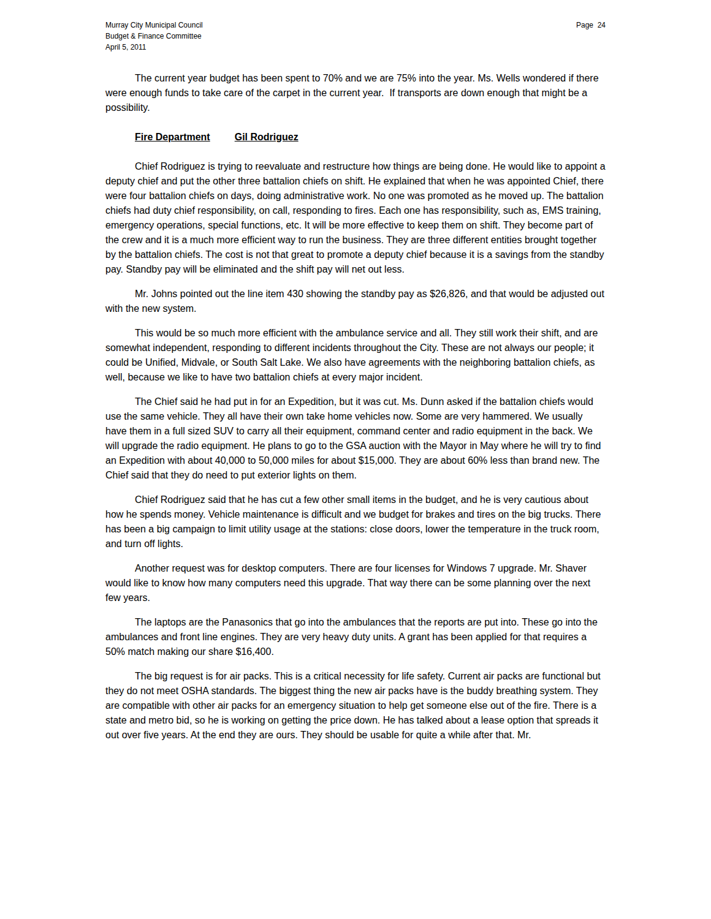Murray City Municipal Council
Budget & Finance Committee
April 5, 2011
Page 24
The current year budget has been spent to 70% and we are 75% into the year. Ms. Wells wondered if there were enough funds to take care of the carpet in the current year. If transports are down enough that might be a possibility.
Fire Department Gil Rodriguez
Chief Rodriguez is trying to reevaluate and restructure how things are being done. He would like to appoint a deputy chief and put the other three battalion chiefs on shift. He explained that when he was appointed Chief, there were four battalion chiefs on days, doing administrative work. No one was promoted as he moved up. The battalion chiefs had duty chief responsibility, on call, responding to fires. Each one has responsibility, such as, EMS training, emergency operations, special functions, etc. It will be more effective to keep them on shift. They become part of the crew and it is a much more efficient way to run the business. They are three different entities brought together by the battalion chiefs. The cost is not that great to promote a deputy chief because it is a savings from the standby pay. Standby pay will be eliminated and the shift pay will net out less.
Mr. Johns pointed out the line item 430 showing the standby pay as $26,826, and that would be adjusted out with the new system.
This would be so much more efficient with the ambulance service and all. They still work their shift, and are somewhat independent, responding to different incidents throughout the City. These are not always our people; it could be Unified, Midvale, or South Salt Lake. We also have agreements with the neighboring battalion chiefs, as well, because we like to have two battalion chiefs at every major incident.
The Chief said he had put in for an Expedition, but it was cut. Ms. Dunn asked if the battalion chiefs would use the same vehicle. They all have their own take home vehicles now. Some are very hammered. We usually have them in a full sized SUV to carry all their equipment, command center and radio equipment in the back. We will upgrade the radio equipment. He plans to go to the GSA auction with the Mayor in May where he will try to find an Expedition with about 40,000 to 50,000 miles for about $15,000. They are about 60% less than brand new. The Chief said that they do need to put exterior lights on them.
Chief Rodriguez said that he has cut a few other small items in the budget, and he is very cautious about how he spends money. Vehicle maintenance is difficult and we budget for brakes and tires on the big trucks. There has been a big campaign to limit utility usage at the stations: close doors, lower the temperature in the truck room, and turn off lights.
Another request was for desktop computers. There are four licenses for Windows 7 upgrade. Mr. Shaver would like to know how many computers need this upgrade. That way there can be some planning over the next few years.
The laptops are the Panasonics that go into the ambulances that the reports are put into. These go into the ambulances and front line engines. They are very heavy duty units. A grant has been applied for that requires a 50% match making our share $16,400.
The big request is for air packs. This is a critical necessity for life safety. Current air packs are functional but they do not meet OSHA standards. The biggest thing the new air packs have is the buddy breathing system. They are compatible with other air packs for an emergency situation to help get someone else out of the fire. There is a state and metro bid, so he is working on getting the price down. He has talked about a lease option that spreads it out over five years. At the end they are ours. They should be usable for quite a while after that. Mr.